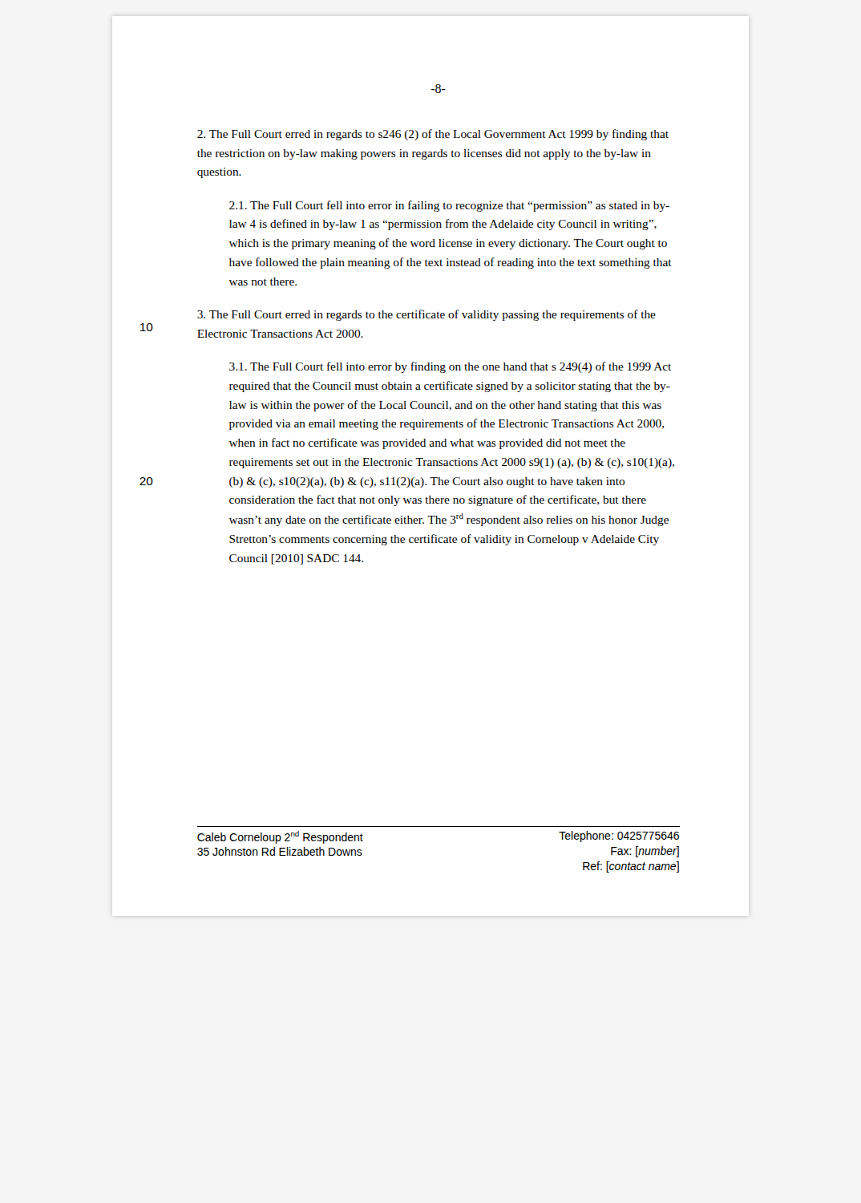-8-
10 20
2. The Full Court erred in regards to s246 (2) of the Local Government Act 1999 by finding that the restriction on by-law making powers in regards to licenses did not apply to the by-law in question.
2.1. The Full Court fell into error in failing to recognize that “permission” as stated in by-law 4 is defined in by-law 1 as “permission from the Adelaide city Council in writing”, which is the primary meaning of the word license in every dictionary. The Court ought to have followed the plain meaning of the text instead of reading into the text something that was not there.
3. The Full Court erred in regards to the certificate of validity passing the requirements of the Electronic Transactions Act 2000.
3.1. The Full Court fell into error by finding on the one hand that s 249(4) of the 1999 Act required that the Council must obtain a certificate signed by a solicitor stating that the by-law is within the power of the Local Council, and on the other hand stating that this was provided via an email meeting the requirements of the Electronic Transactions Act 2000, when in fact no certificate was provided and what was provided did not meet the requirements set out in the Electronic Transactions Act 2000 s9(1) (a), (b) & (c), s10(1)(a), (b) & (c), s10(2)(a), (b) & (c), s11(2)(a). The Court also ought to have taken into consideration the fact that not only was there no signature of the certificate, but there wasn’t any date on the certificate either. The 3rd respondent also relies on his honor Judge Stretton’s comments concerning the certificate of validity in Corneloup v Adelaide City Council [2010] SADC 144.
Caleb Corneloup 2nd Respondent
35 Johnston Rd Elizabeth Downs
Telephone: 0425775646
Fax: [number]
Ref: [contact name]